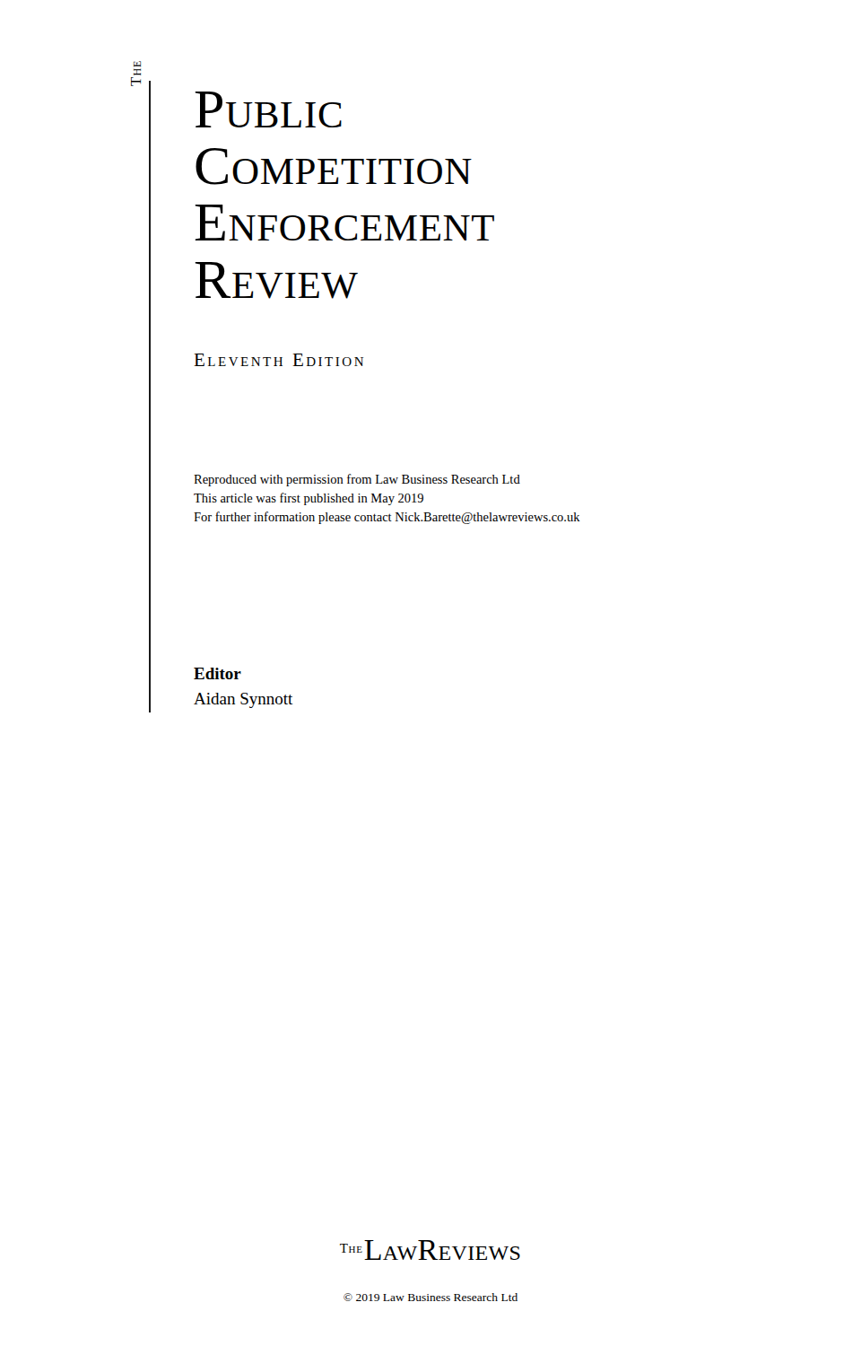The
Public Competition Enforcement Review
Eleventh Edition
Reproduced with permission from Law Business Research Ltd
This article was first published in May 2019
For further information please contact Nick.Barette@thelawreviews.co.uk
Editor Aidan Synnott
The LawReviews
© 2019 Law Business Research Ltd